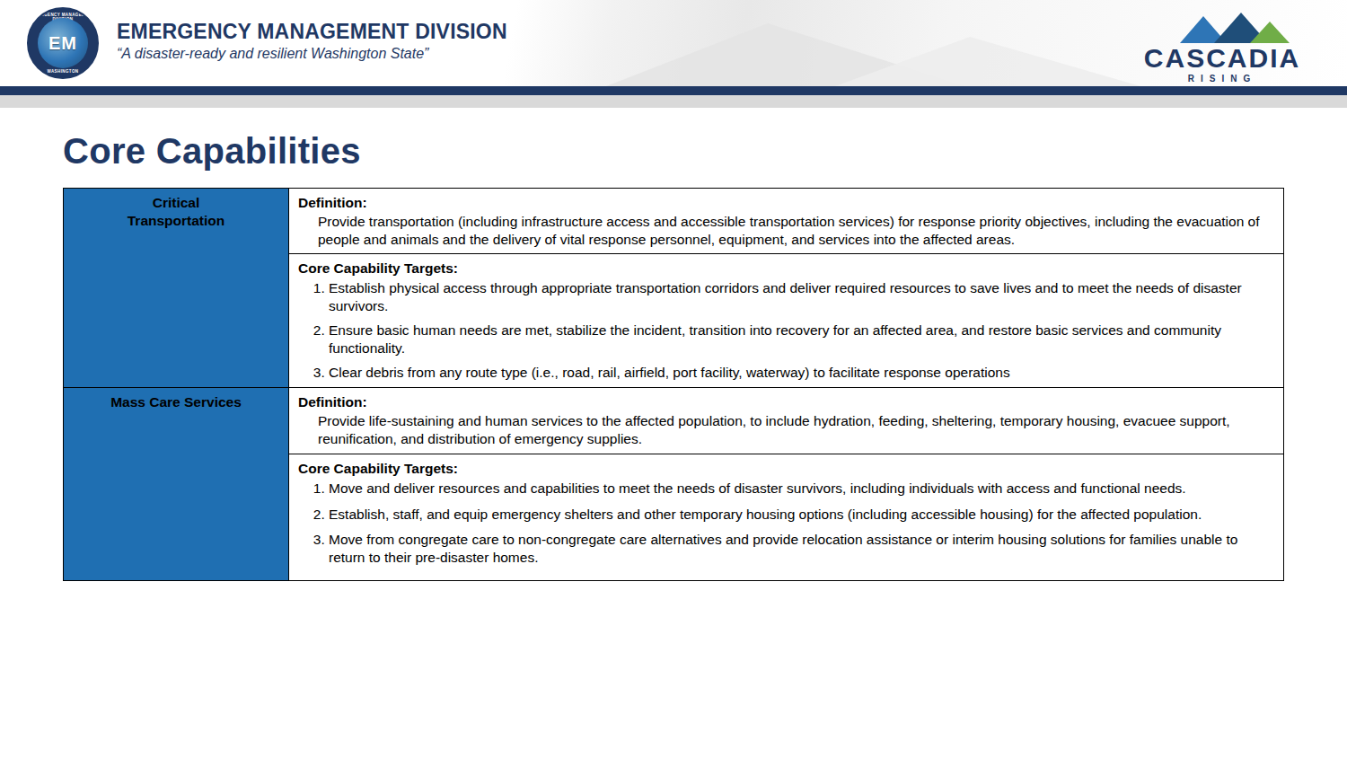EMERGENCY MANAGEMENT DIVISION
EM
WASHINGTON
EMERGENCY MANAGEMENT DIVISION
“A disaster-ready and resilient Washington State”
CASCADIA
RISING
Core Capabilities
| Critical Transportation | Definition: Provide transportation (including infrastructure access and accessible transportation services) for response priority objectives, including the evacuation of people and animals and the delivery of vital response personnel, equipment, and services into the affected areas. |
| Core Capability Targets: Establish physical access through appropriate transportation corridors and deliver required resources to save lives and to meet the needs of disaster survivors. Ensure basic human needs are met, stabilize the incident, transition into recovery for an affected area, and restore basic services and community functionality. Clear debris from any route type (i.e., road, rail, airfield, port facility, waterway) to facilitate response operations |
| Mass Care Services | Definition: Provide life-sustaining and human services to the affected population, to include hydration, feeding, sheltering, temporary housing, evacuee support, reunification, and distribution of emergency supplies. |
| Core Capability Targets: Move and deliver resources and capabilities to meet the needs of disaster survivors, including individuals with access and functional needs. Establish, staff, and equip emergency shelters and other temporary housing options (including accessible housing) for the affected population. Move from congregate care to non-congregate care alternatives and provide relocation assistance or interim housing solutions for families unable to return to their pre-disaster homes. |